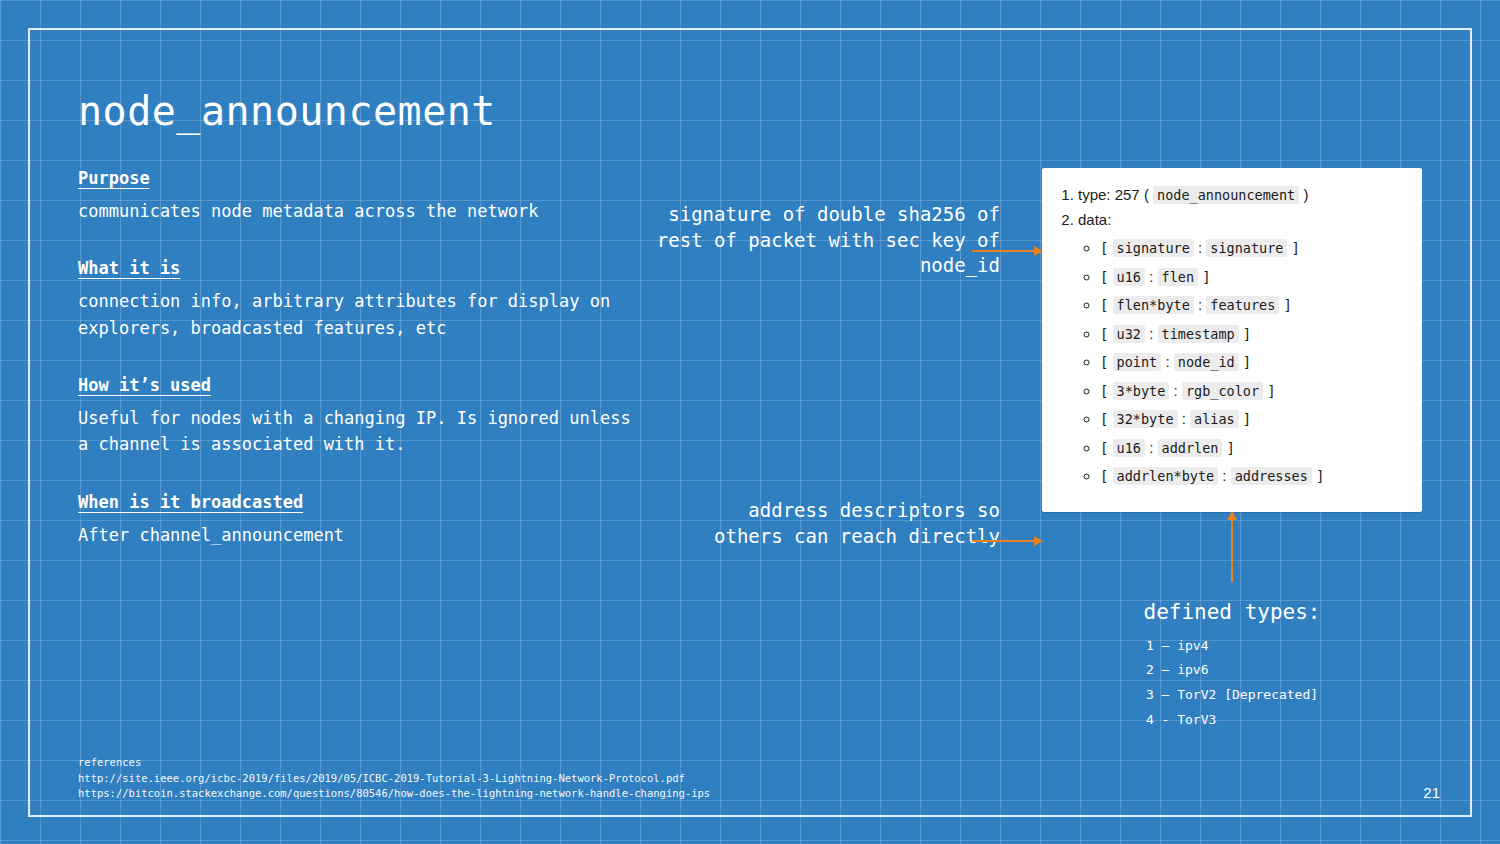node_announcement
Purpose
communicates node metadata across the network
What it is
connection info, arbitrary attributes for display on explorers, broadcasted features, etc
How it’s used
Useful for nodes with a changing IP. Is ignored unless a channel is associated with it.
When is it broadcasted
After channel_announcement
signature of double sha256 of rest of packet with sec key of node_id
address descriptors so others can reach directly
type: 257 ( node_announcement )
data:
[ signature : signature ]
[ u16 : flen ]
[ flen*byte : features ]
[ u32 : timestamp ]
[ point : node_id ]
[ 3*byte : rgb_color ]
[ 32*byte : alias ]
[ u16 : addrlen ]
[ addrlen*byte : addresses ]
defined types:
1 — ipv4
2 — ipv6
3 — TorV2 [Deprecated]
4 - TorV3
references
http://site.ieee.org/icbc-2019/files/2019/05/ICBC-2019-Tutorial-3-Lightning-Network-Protocol.pdf
https://bitcoin.stackexchange.com/questions/80546/how-does-the-lightning-network-handle-changing-ips
21